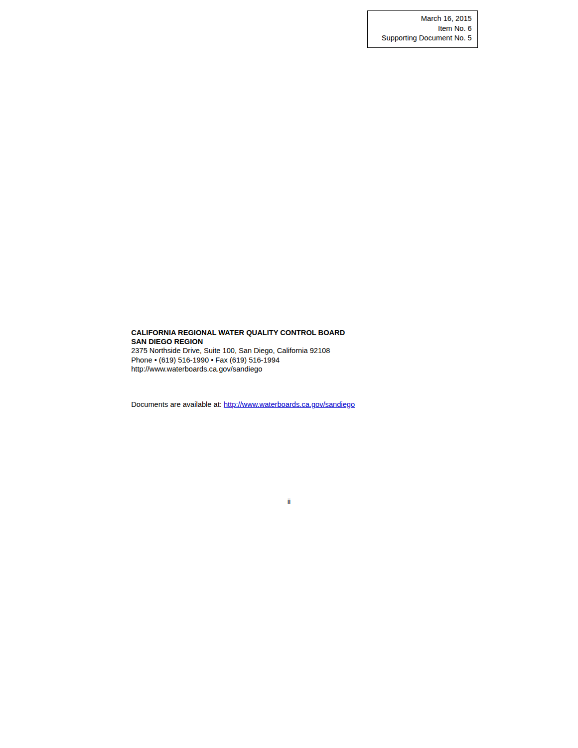March 16, 2015
Item No. 6
Supporting Document No. 5
CALIFORNIA REGIONAL WATER QUALITY CONTROL BOARD
SAN DIEGO REGION
2375 Northside Drive, Suite 100, San Diego, California 92108
Phone • (619) 516-1990 • Fax (619) 516-1994
http://www.waterboards.ca.gov/sandiego
Documents are available at: http://www.waterboards.ca.gov/sandiego
ii